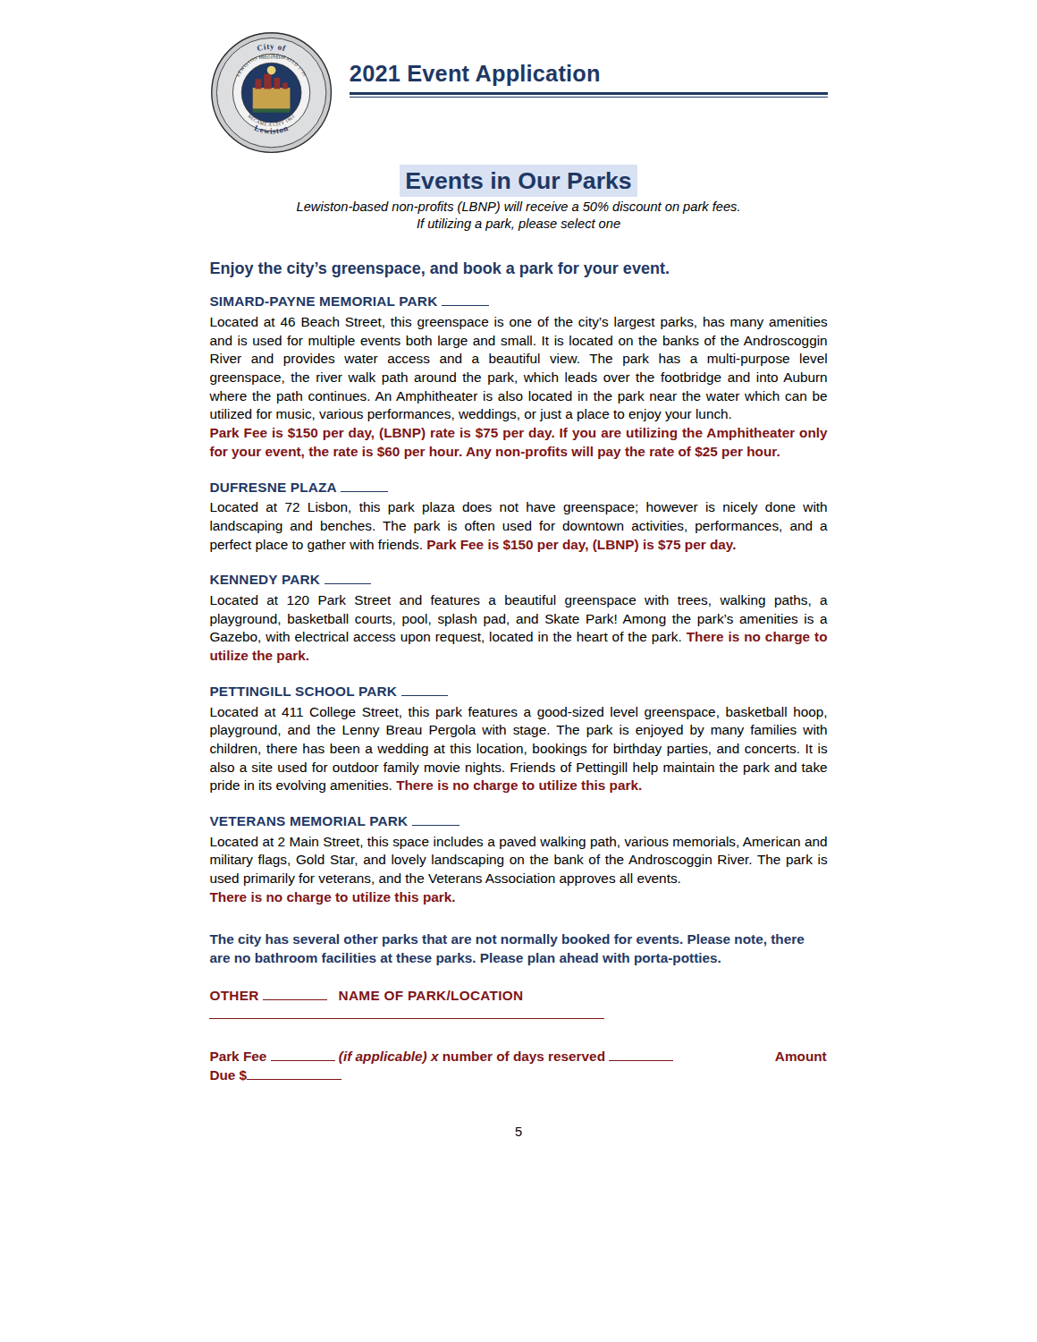City of Lewiston LEWISTON INCORPORATED 1795 BECAME A CITY 1863 INDUSTRIA
2021 Event Application
Events in Our Parks
Lewiston-based non-profits (LBNP) will receive a 50% discount on park fees.
If utilizing a park, please select one
Enjoy the city’s greenspace, and book a park for your event.
SIMARD-PAYNE MEMORIAL PARK
Located at 46 Beach Street, this greenspace is one of the city’s largest parks, has many amenities and is used for multiple events both large and small. It is located on the banks of the Androscoggin River and provides water access and a beautiful view. The park has a multi-purpose level greenspace, the river walk path around the park, which leads over the footbridge and into Auburn where the path continues. An Amphitheater is also located in the park near the water which can be utilized for music, various performances, weddings, or just a place to enjoy your lunch.
Park Fee is $150 per day, (LBNP) rate is $75 per day. If you are utilizing the Amphitheater only for your event, the rate is $60 per hour. Any non-profits will pay the rate of $25 per hour.
DUFRESNE PLAZA
Located at 72 Lisbon, this park plaza does not have greenspace; however is nicely done with landscaping and benches. The park is often used for downtown activities, performances, and a perfect place to gather with friends. Park Fee is $150 per day, (LBNP) is $75 per day.
KENNEDY PARK
Located at 120 Park Street and features a beautiful greenspace with trees, walking paths, a playground, basketball courts, pool, splash pad, and Skate Park! Among the park’s amenities is a Gazebo, with electrical access upon request, located in the heart of the park. There is no charge to utilize the park.
PETTINGILL SCHOOL PARK
Located at 411 College Street, this park features a good-sized level greenspace, basketball hoop, playground, and the Lenny Breau Pergola with stage. The park is enjoyed by many families with children, there has been a wedding at this location, bookings for birthday parties, and concerts. It is also a site used for outdoor family movie nights. Friends of Pettingill help maintain the park and take pride in its evolving amenities. There is no charge to utilize this park.
VETERANS MEMORIAL PARK
Located at 2 Main Street, this space includes a paved walking path, various memorials, American and military flags, Gold Star, and lovely landscaping on the bank of the Androscoggin River. The park is used primarily for veterans, and the Veterans Association approves all events.
There is no charge to utilize this park.
The city has several other parks that are not normally booked for events. Please note, there are no bathroom facilities at these parks. Please plan ahead with porta-potties.
OTHER NAME OF PARK/LOCATION
Park Fee (if applicable) x number of days reserved Amount Due $
5